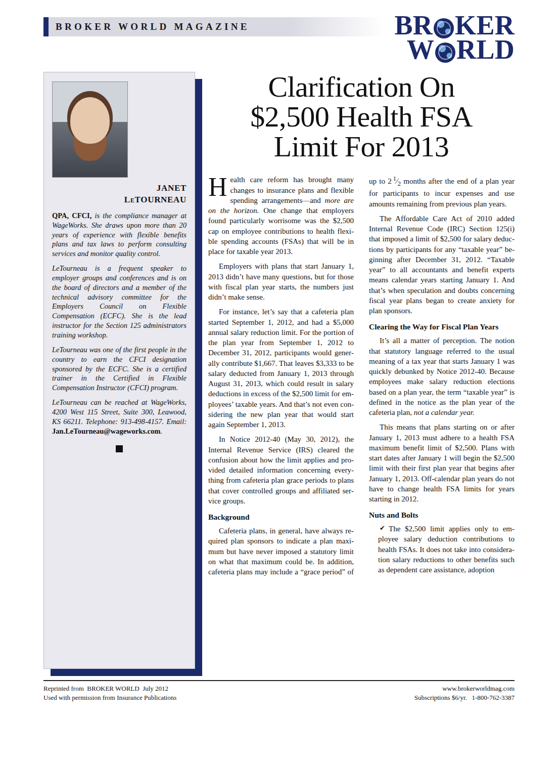BROKER WORLD MAGAZINE
BR KER W RLD
JANET
Le TOURNEAU
QPA, CFCI, is the compliance manager at WageWorks. She draws upon more than 20 years of experience with flexible benefits plans and tax laws to perform consulting services and monitor quality control.
LeTourneau is a frequent speaker to employer groups and conferences and is on the board of directors and a member of the technical advisory committee for the Employers Council on Flexible Compensation (ECFC). She is the lead instructor for the Section 125 administrators training workshop.
LeTourneau was one of the first people in the country to earn the CFCI designation sponsored by the ECFC. She is a certified trainer in the Certified in Flexible Compensation Instructor (CFCI) program.
LeTourneau can be reached at WageWorks, 4200 West 115 Street, Suite 300, Leawood, KS 66211. Telephone: 913-498-4157. Email: Jan.LeTourneau@wageworks.com.
Clarification On
$2,500 Health FSA
Limit For 2013
Health care reform has brought many changes to insurance plans and flexible spending arrangements—and more are on the horizon. One change that employers found particularly worrisome was the $2,500 cap on employee contributions to health flexible spending accounts (FSAs) that will be in place for taxable year 2013.
Employers with plans that start January 1, 2013 didn’t have many questions, but for those with fiscal plan year starts, the numbers just didn’t make sense.
For instance, let’s say that a cafeteria plan started September 1, 2012, and had a $5,000 annual salary reduction limit. For the portion of the plan year from September 1, 2012 to December 31, 2012, participants would generally contribute $1,667. That leaves $3,333 to be salary deducted from January 1, 2013 through August 31, 2013, which could result in salary deductions in excess of the $2,500 limit for employees’ taxable years. And that’s not even considering the new plan year that would start again September 1, 2013.
In Notice 2012-40 (May 30, 2012), the Internal Revenue Service (IRS) cleared the confusion about how the limit applies and provided detailed information concerning everything from cafeteria plan grace periods to plans that cover controlled groups and affiliated service groups.
Background
Cafeteria plans, in general, have always required plan sponsors to indicate a plan maximum but have never imposed a statutory limit on what that maximum could be. In addition, cafeteria plans may include a “grace period” of up to 2 1⁄2 months after the end of a plan year for participants to incur expenses and use amounts remaining from previous plan years.
The Affordable Care Act of 2010 added Internal Revenue Code (IRC) Section 125(i) that imposed a limit of $2,500 for salary deductions by participants for any “taxable year” beginning after December 31, 2012. “Taxable year” to all accountants and benefit experts means calendar years starting January 1. And that’s when speculation and doubts concerning fiscal year plans began to create anxiety for plan sponsors.
Clearing the Way for Fiscal Plan Years
It’s all a matter of perception. The notion that statutory language referred to the usual meaning of a tax year that starts January 1 was quickly debunked by Notice 2012-40. Because employees make salary reduction elections based on a plan year, the term “taxable year” is defined in the notice as the plan year of the cafeteria plan, not a calendar year.
This means that plans starting on or after January 1, 2013 must adhere to a health FSA maximum benefit limit of $2,500. Plans with start dates after January 1 will begin the $2,500 limit with their first plan year that begins after January 1, 2013. Off-calendar plan years do not have to change health FSA limits for years starting in 2012.
Nuts and Bolts
The $2,500 limit applies only to employee salary deduction contributions to health FSAs. It does not take into consideration salary reductions to other benefits such as dependent care assistance, adoption
Reprinted from BROKER WORLD July 2012
Used with permission from Insurance Publications
www.brokerworldmag.com
Subscriptions $6/yr. 1-800-762-3387